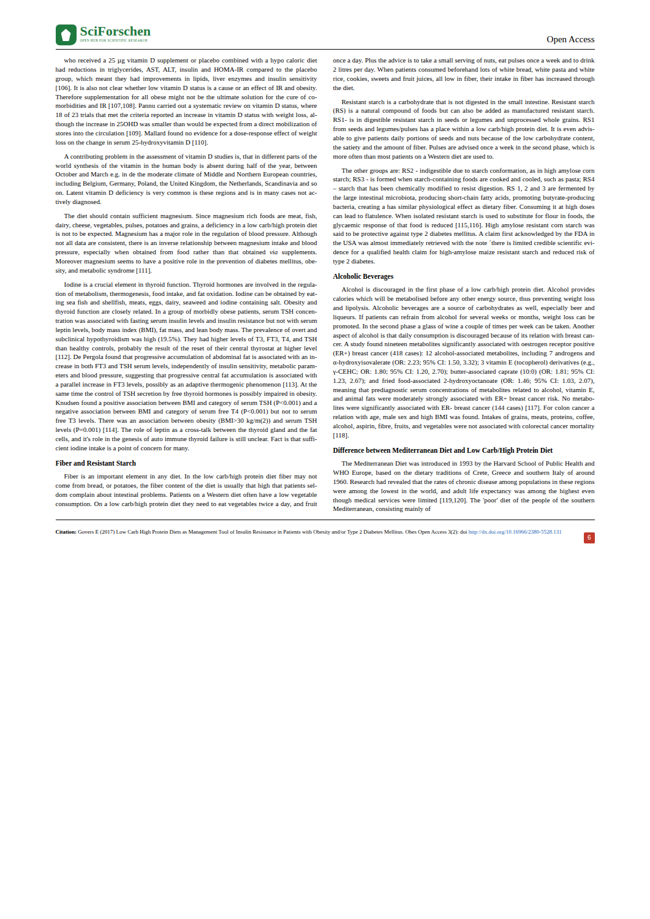Sci Forschen
Open HUB for Scientific Research
Open Access
who received a 25 µg vitamin D supplement or placebo combined with a hypo caloric diet had reductions in triglycerides, AST, ALT, insulin and HOMA-IR compared to the placebo group, which meant they had improvements in lipids, liver enzymes and insulin sensitivity [106]. It is also not clear whether low vitamin D status is a cause or an effect of IR and obesity. Therefore supplementation for all obese might not be the ultimate solution for the cure of comorbidities and IR [107,108]. Pannu carried out a systematic review on vitamin D status, where 18 of 23 trials that met the criteria reported an increase in vitamin D status with weight loss, although the increase in 25OHD was smaller than would be expected from a direct mobilization of stores into the circulation [109]. Mallard found no evidence for a dose-response effect of weight loss on the change in serum 25-hydroxyvitamin D [110].
A contributing problem in the assessment of vitamin D studies is, that in different parts of the world synthesis of the vitamin in the human body is absent during half of the year, between October and March e.g. in de the moderate climate of Middle and Northern European countries, including Belgium, Germany, Poland, the United Kingdom, the Netherlands, Scandinavia and so on. Latent vitamin D deficiency is very common is these regions and is in many cases not actively diagnosed.
The diet should contain sufficient magnesium. Since magnesium rich foods are meat, fish, dairy, cheese, vegetables, pulses, potatoes and grains, a deficiency in a low carb/high protein diet is not to be expected. Magnesium has a major role in the regulation of blood pressure. Although not all data are consistent, there is an inverse relationship between magnesium intake and blood pressure, especially when obtained from food rather than that obtained via supplements. Moreover magnesium seems to have a positive role in the prevention of diabetes mellitus, obesity, and metabolic syndrome [111].
Iodine is a crucial element in thyroid function. Thyroid hormones are involved in the regulation of metabolism, thermogenesis, food intake, and fat oxidation. Iodine can be obtained by eating sea fish and shellfish, meats, eggs, dairy, seaweed and iodine containing salt. Obesity and thyroid function are closely related. In a group of morbidly obese patients, serum TSH concentration was associated with fasting serum insulin levels and insulin resistance but not with serum leptin levels, body mass index (BMI), fat mass, and lean body mass. The prevalence of overt and subclinical hypothyroidism was high (19.5%). They had higher levels of T3, FT3, T4, and TSH than healthy controls, probably the result of the reset of their central thyrostat at higher level [112]. De Pergola found that progressive accumulation of abdominal fat is associated with an increase in both FT3 and TSH serum levels, independently of insulin sensitivity, metabolic parameters and blood pressure, suggesting that progressive central fat accumulation is associated with a parallel increase in FT3 levels, possibly as an adaptive thermogenic phenomenon [113]. At the same time the control of TSH secretion by free thyroid hormones is possibly impaired in obesity. Knudsen found a positive association between BMI and category of serum TSH (P<0.001) and a negative association between BMI and category of serum free T4 (P<0.001) but not to serum free T3 levels. There was an association between obesity (BMI>30 kg/m(2)) and serum TSH levels (P=0.001) [114]. The role of leptin as a cross-talk between the thyroid gland and the fat cells, and it's role in the genesis of auto immune thyroid failure is still unclear. Fact is that sufficient iodine intake is a point of concern for many.
Fiber and Resistant Starch
Fiber is an important element in any diet. In the low carb/high protein diet fiber may not come from bread, or potatoes, the fiber content of the diet is usually that high that patients seldom complain about intestinal problems. Patients on a Western diet often have a low vegetable consumption. On a low carb/high protein diet they need to eat vegetables twice a day, and fruit once a day. Plus the advice is to take a small serving of nuts, eat pulses once a week and to drink 2 litres per day. When patients consumed beforehand lots of white bread, white pasta and white rice, cookies, sweets and fruit juices, all low in fiber, their intake in fiber has increased through the diet.
Resistant starch is a carbohydrate that is not digested in the small intestine. Resistant starch (RS) is a natural compound of foods but can also be added as manufactured resistant starch. RS1- is in digestible resistant starch in seeds or legumes and unprocessed whole grains. RS1 from seeds and legumes/pulses has a place within a low carb/high protein diet. It is even advisable to give patients daily portions of seeds and nuts because of the low carbohydrate content, the satiety and the amount of fiber. Pulses are advised once a week in the second phase, which is more often than most patients on a Western diet are used to.
The other groups are: RS2 - indigestible due to starch conformation, as in high amylose corn starch; RS3 - is formed when starch-containing foods are cooked and cooled, such as pasta; RS4 – starch that has been chemically modified to resist digestion. RS 1, 2 and 3 are fermented by the large intestinal microbiota, producing short-chain fatty acids, promoting butyrate-producing bacteria, creating a has similar physiological effect as dietary fiber. Consuming it at high doses can lead to flatulence. When isolated resistant starch is used to substitute for flour in foods, the glycaemic response of that food is reduced [115,116]. High amylose resistant corn starch was said to be protective against type 2 diabetes mellitus. A claim first acknowledged by the FDA in the USA was almost immediately retrieved with the note ´there is limited credible scientific evidence for a qualified health claim for high-amylose maize resistant starch and reduced risk of type 2 diabetes.
Alcoholic Beverages
Alcohol is discouraged in the first phase of a low carb/high protein diet. Alcohol provides calories which will be metabolised before any other energy source, thus preventing weight loss and lipolysis. Alcoholic beverages are a source of carbohydrates as well, especially beer and liqueurs. If patients can refrain from alcohol for several weeks or months, weight loss can be promoted. In the second phase a glass of wine a couple of times per week can be taken. Another aspect of alcohol is that daily consumption is discouraged because of its relation with breast cancer. A study found nineteen metabolites significantly associated with oestrogen receptor positive (ER+) breast cancer (418 cases): 12 alcohol-associated metabolites, including 7 androgens and α-hydroxyisovalerate (OR: 2.23; 95% CI: 1.50, 3.32); 3 vitamin E (tocopherol) derivatives (e.g., γ-CEHC; OR: 1.80; 95% CI: 1.20, 2.70); butter-associated caprate (10:0) (OR: 1.81; 95% CI: 1.23, 2.67); and fried food-associated 2-hydroxyoctanoate (OR: 1.46; 95% CI: 1.03, 2.07), meaning that prediagnostic serum concentrations of metabolites related to alcohol, vitamin E, and animal fats were moderately strongly associated with ER+ breast cancer risk. No metabolites were significantly associated with ER- breast cancer (144 cases) [117]. For colon cancer a relation with age, male sex and high BMI was found. Intakes of grains, meats, proteins, coffee, alcohol, aspirin, fibre, fruits, and vegetables were not associated with colorectal cancer mortality [118].
Difference between Mediterranean Diet and Low Carb/High Protein Diet
The Mediterranean Diet was introduced in 1993 by the Harvard School of Public Health and WHO Europe, based on the dietary traditions of Crete, Greece and southern Italy of around 1960. Research had revealed that the rates of chronic disease among populations in these regions were among the lowest in the world, and adult life expectancy was among the highest even though medical services were limited [119,120]. The 'poor' diet of the people of the southern Mediterranean, consisting mainly of
Citation: Govers E (2017) Low Carb High Protein Diets as Management Tool of Insulin Resistance in Patients with Obesity and/or Type 2 Diabetes Mellitus. Obes Open Access 3(2): doi http://dx.doi.org/10.16966/2380-5528.131
6